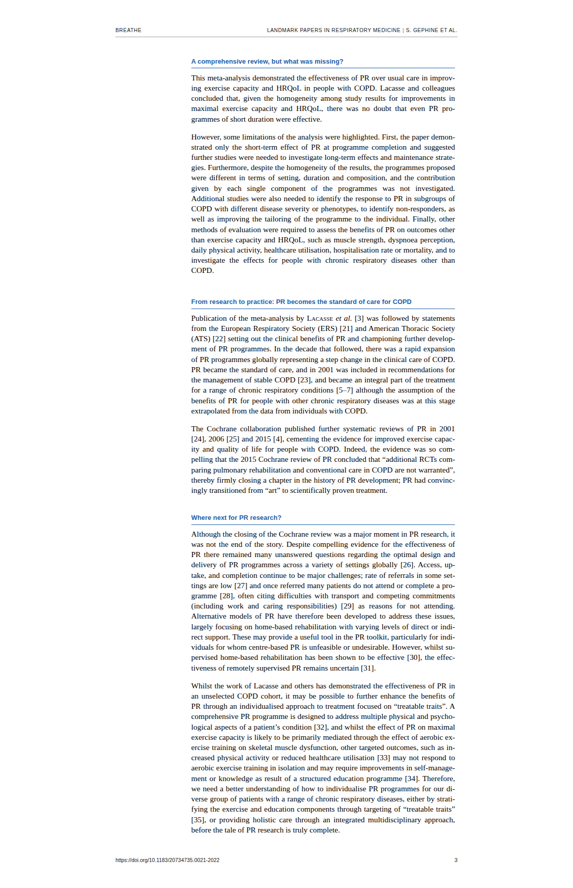Breathe
Landmark papers in respiratory medicine|S. Gephine et al.
A comprehensive review, but what was missing?
This meta-analysis demonstrated the effectiveness of PR over usual care in improving exercise capacity and HRQoL in people with COPD. Lacasse and colleagues concluded that, given the homogeneity among study results for improvements in maximal exercise capacity and HRQoL, there was no doubt that even PR programmes of short duration were effective.
However, some limitations of the analysis were highlighted. First, the paper demonstrated only the short-term effect of PR at programme completion and suggested further studies were needed to investigate long-term effects and maintenance strategies. Furthermore, despite the homogeneity of the results, the programmes proposed were different in terms of setting, duration and composition, and the contribution given by each single component of the programmes was not investigated. Additional studies were also needed to identify the response to PR in subgroups of COPD with different disease severity or phenotypes, to identify non-responders, as well as improving the tailoring of the programme to the individual. Finally, other methods of evaluation were required to assess the benefits of PR on outcomes other than exercise capacity and HRQoL, such as muscle strength, dyspnoea perception, daily physical activity, healthcare utilisation, hospitalisation rate or mortality, and to investigate the effects for people with chronic respiratory diseases other than COPD.
From research to practice: PR becomes the standard of care for COPD
Publication of the meta-analysis by Lacasse et al. [3] was followed by statements from the European Respiratory Society (ERS) [21] and American Thoracic Society (ATS) [22] setting out the clinical benefits of PR and championing further development of PR programmes. In the decade that followed, there was a rapid expansion of PR programmes globally representing a step change in the clinical care of COPD. PR became the standard of care, and in 2001 was included in recommendations for the management of stable COPD [23], and became an integral part of the treatment for a range of chronic respiratory conditions [5–7] although the assumption of the benefits of PR for people with other chronic respiratory diseases was at this stage extrapolated from the data from individuals with COPD.
The Cochrane collaboration published further systematic reviews of PR in 2001 [24], 2006 [25] and 2015 [4], cementing the evidence for improved exercise capacity and quality of life for people with COPD. Indeed, the evidence was so compelling that the 2015 Cochrane review of PR concluded that “additional RCTs comparing pulmonary rehabilitation and conventional care in COPD are not warranted”, thereby firmly closing a chapter in the history of PR development; PR had convincingly transitioned from “art” to scientifically proven treatment.
Where next for PR research?
Although the closing of the Cochrane review was a major moment in PR research, it was not the end of the story. Despite compelling evidence for the effectiveness of PR there remained many unanswered questions regarding the optimal design and delivery of PR programmes across a variety of settings globally [26]. Access, uptake, and completion continue to be major challenges; rate of referrals in some settings are low [27] and once referred many patients do not attend or complete a programme [28], often citing difficulties with transport and competing commitments (including work and caring responsibilities) [29] as reasons for not attending. Alternative models of PR have therefore been developed to address these issues, largely focusing on home-based rehabilitation with varying levels of direct or indirect support. These may provide a useful tool in the PR toolkit, particularly for individuals for whom centre-based PR is unfeasible or undesirable. However, whilst supervised home-based rehabilitation has been shown to be effective [30], the effectiveness of remotely supervised PR remains uncertain [31].
Whilst the work of Lacasse and others has demonstrated the effectiveness of PR in an unselected COPD cohort, it may be possible to further enhance the benefits of PR through an individualised approach to treatment focused on “treatable traits”. A comprehensive PR programme is designed to address multiple physical and psychological aspects of a patient’s condition [32], and whilst the effect of PR on maximal exercise capacity is likely to be primarily mediated through the effect of aerobic exercise training on skeletal muscle dysfunction, other targeted outcomes, such as increased physical activity or reduced healthcare utilisation [33] may not respond to aerobic exercise training in isolation and may require improvements in self-management or knowledge as result of a structured education programme [34]. Therefore, we need a better understanding of how to individualise PR programmes for our diverse group of patients with a range of chronic respiratory diseases, either by stratifying the exercise and education components through targeting of “treatable traits” [35], or providing holistic care through an integrated multidisciplinary approach, before the tale of PR research is truly complete.
https://doi.org/10.1183/20734735.0021-2022
3